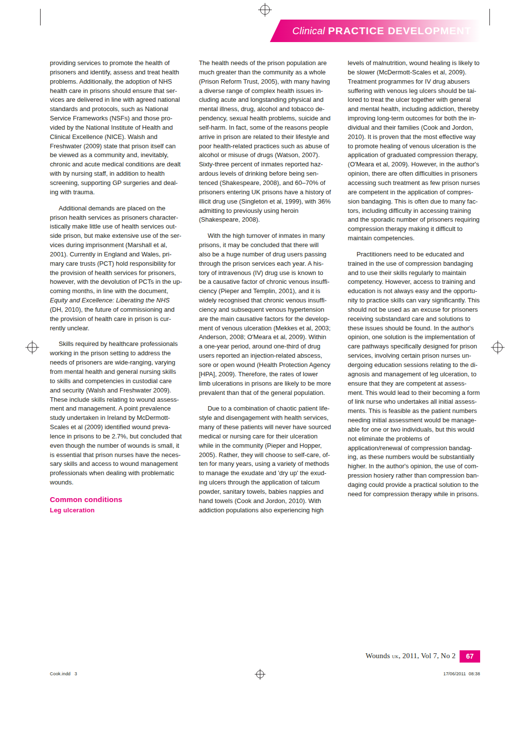Clinical PRACTICE DEVELOPMENT
providing services to promote the health of prisoners and identify, assess and treat health problems. Additionally, the adoption of NHS health care in prisons should ensure that services are delivered in line with agreed national standards and protocols, such as National Service Frameworks (NSFs) and those provided by the National Institute of Health and Clinical Excellence (NICE). Walsh and Freshwater (2009) state that prison itself can be viewed as a community and, inevitably, chronic and acute medical conditions are dealt with by nursing staff, in addition to health screening, supporting GP surgeries and dealing with trauma.
Additional demands are placed on the prison health services as prisoners characteristically make little use of health services outside prison, but make extensive use of the services during imprisonment (Marshall et al, 2001). Currently in England and Wales, primary care trusts (PCT) hold responsibility for the provision of health services for prisoners, however, with the devolution of PCTs in the upcoming months, in line with the document, Equity and Excellence: Liberating the NHS (DH, 2010), the future of commissioning and the provision of health care in prison is currently unclear.
Skills required by healthcare professionals working in the prison setting to address the needs of prisoners are wide-ranging, varying from mental health and general nursing skills to skills and competencies in custodial care and security (Walsh and Freshwater 2009). These include skills relating to wound assessment and management. A point prevalence study undertaken in Ireland by McDermott-Scales et al (2009) identified wound prevalence in prisons to be 2.7%, but concluded that even though the number of wounds is small, it is essential that prison nurses have the necessary skills and access to wound management professionals when dealing with problematic wounds.
Common conditions
Leg ulceration
The health needs of the prison population are much greater than the community as a whole (Prison Reform Trust, 2005), with many having a diverse range of complex health issues including acute and longstanding physical and mental illness, drug, alcohol and tobacco dependency, sexual health problems, suicide and self-harm. In fact, some of the reasons people arrive in prison are related to their lifestyle and poor health-related practices such as abuse of alcohol or misuse of drugs (Watson, 2007). Sixty-three percent of inmates reported hazardous levels of drinking before being sentenced (Shakespeare, 2008), and 60–70% of prisoners entering UK prisons have a history of illicit drug use (Singleton et al, 1999), with 36% admitting to previously using heroin (Shakespeare, 2008).
With the high turnover of inmates in many prisons, it may be concluded that there will also be a huge number of drug users passing through the prison services each year. A history of intravenous (IV) drug use is known to be a causative factor of chronic venous insufficiency (Pieper and Templin, 2001), and it is widely recognised that chronic venous insufficiency and subsequent venous hypertension are the main causative factors for the development of venous ulceration (Mekkes et al, 2003; Anderson, 2008; O'Meara et al, 2009). Within a one-year period, around one-third of drug users reported an injection-related abscess, sore or open wound (Health Protection Agency [HPA], 2009). Therefore, the rates of lower limb ulcerations in prisons are likely to be more prevalent than that of the general population.
Due to a combination of chaotic patient lifestyle and disengagement with health services, many of these patients will never have sourced medical or nursing care for their ulceration while in the community (Pieper and Hopper, 2005). Rather, they will choose to self-care, often for many years, using a variety of methods to manage the exudate and 'dry up' the exuding ulcers through the application of talcum powder, sanitary towels, babies nappies and hand towels (Cook and Jordon, 2010). With addiction populations also experiencing high levels of malnutrition, wound healing is likely to be slower (McDermott-Scales et al, 2009). Treatment programmes for IV drug abusers suffering with venous leg ulcers should be tailored to treat the ulcer together with general and mental health, including addiction, thereby improving long-term outcomes for both the individual and their families (Cook and Jordon, 2010). It is proven that the most effective way to promote healing of venous ulceration is the application of graduated compression therapy, (O'Meara et al, 2009). However, in the author's opinion, there are often difficulties in prisoners accessing such treatment as few prison nurses are competent in the application of compression bandaging. This is often due to many factors, including difficulty in accessing training and the sporadic number of prisoners requiring compression therapy making it difficult to maintain competencies.
Practitioners need to be educated and trained in the use of compression bandaging and to use their skills regularly to maintain competency. However, access to training and education is not always easy and the opportunity to practice skills can vary significantly. This should not be used as an excuse for prisoners receiving substandard care and solutions to these issues should be found. In the author's opinion, one solution is the implementation of care pathways specifically designed for prison services, involving certain prison nurses undergoing education sessions relating to the diagnosis and management of leg ulceration, to ensure that they are competent at assessment. This would lead to their becoming a form of link nurse who undertakes all initial assessments. This is feasible as the patient numbers needing initial assessment would be manageable for one or two individuals, but this would not eliminate the problems of application/renewal of compression bandaging, as these numbers would be substantially higher. In the author's opinion, the use of compression hosiery rather than compression bandaging could provide a practical solution to the need for compression therapy while in prisons.
Wounds uk, 2011, Vol 7, No 2 67
Cook.indd 3 17/06/2011 08:38